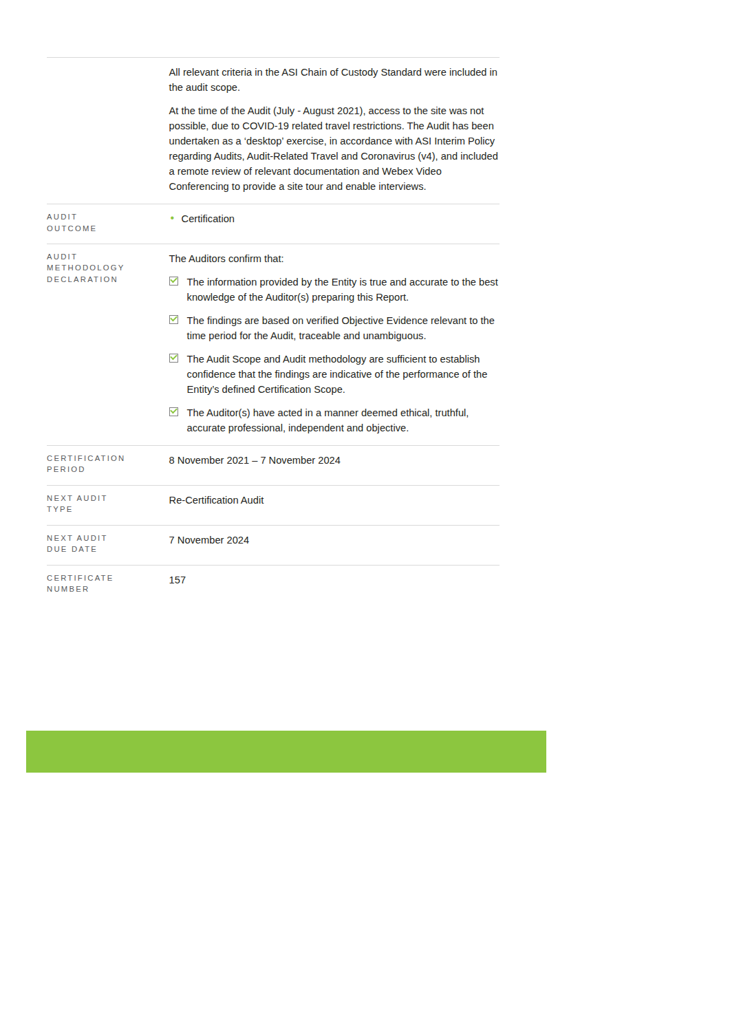| | All relevant criteria in the ASI Chain of Custody Standard were included in the audit scope. At the time of the Audit (July - August 2021), access to the site was not possible, due to COVID-19 related travel restrictions. The Audit has been undertaken as a ‘desktop’ exercise, in accordance with ASI Interim Policy regarding Audits, Audit-Related Travel and Coronavirus (v4), and included a remote review of relevant documentation and Webex Video Conferencing to provide a site tour and enable interviews. |
| AUDIT OUTCOME | Certification |
| AUDIT METHODOLOGY DECLARATION | The Auditors confirm that: The information provided by the Entity is true and accurate to the best knowledge of the Auditor(s) preparing this Report. The findings are based on verified Objective Evidence relevant to the time period for the Audit, traceable and unambiguous. The Audit Scope and Audit methodology are sufficient to establish confidence that the findings are indicative of the performance of the Entity’s defined Certification Scope. The Auditor(s) have acted in a manner deemed ethical, truthful, accurate professional, independent and objective. |
| CERTIFICATION PERIOD | 8 November 2021 – 7 November 2024 |
| NEXT AUDIT TYPE | Re-Certification Audit |
| NEXT AUDIT DUE DATE | 7 November 2024 |
| CERTIFICATE NUMBER | 157 |